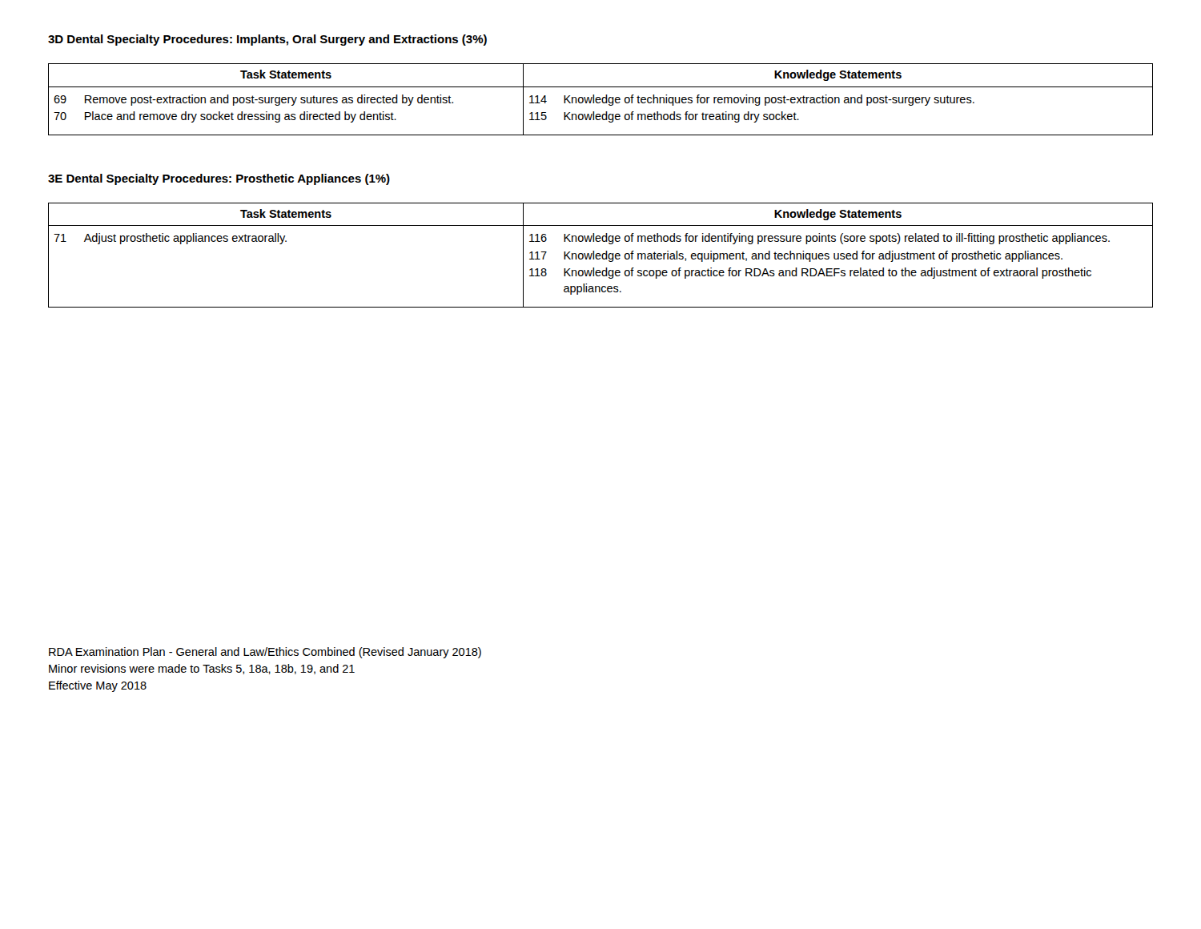3D Dental Specialty Procedures: Implants, Oral Surgery and Extractions (3%)
| Task Statements | Knowledge Statements |
| --- | --- |
| 69 Remove post-extraction and post-surgery sutures as directed by dentist. 70 Place and remove dry socket dressing as directed by dentist. | 114 Knowledge of techniques for removing post-extraction and post-surgery sutures. 115 Knowledge of methods for treating dry socket. |
3E Dental Specialty Procedures: Prosthetic Appliances (1%)
| Task Statements | Knowledge Statements |
| --- | --- |
| 71 Adjust prosthetic appliances extraorally. | 116 Knowledge of methods for identifying pressure points (sore spots) related to ill-fitting prosthetic appliances. 117 Knowledge of materials, equipment, and techniques used for adjustment of prosthetic appliances. 118 Knowledge of scope of practice for RDAs and RDAEFs related to the adjustment of extraoral prosthetic appliances. |
RDA Examination Plan - General and Law/Ethics Combined (Revised January 2018)
Minor revisions were made to Tasks 5, 18a, 18b, 19, and 21
Effective May 2018